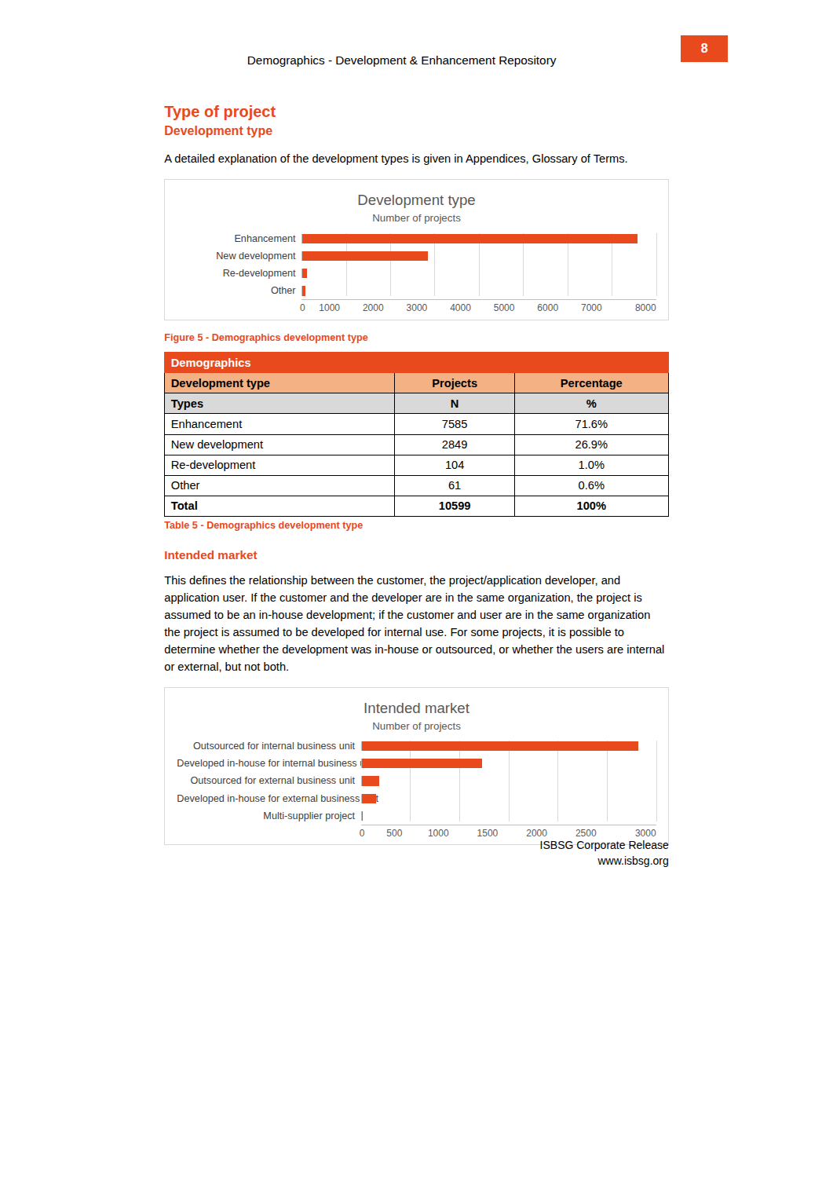Demographics - Development & Enhancement Repository
8
Type of project
Development type
A detailed explanation of the development types is given in Appendices, Glossary of Terms.
Development type
Number of projects
Enhancement
New development
Re-development
Other
010002000300040005000600070008000
Figure 5 - Demographics development type
| Demographics |
| --- |
| Development type | Projects | Percentage |
| Types | N | % |
| Enhancement | 7585 | 71.6% |
| New development | 2849 | 26.9% |
| Re-development | 104 | 1.0% |
| Other | 61 | 0.6% |
| Total | 10599 | 100% |
Table 5 - Demographics development type
Intended market
This defines the relationship between the customer, the project/application developer, and application user. If the customer and the developer are in the same organization, the project is assumed to be an in-house development; if the customer and user are in the same organization the project is assumed to be developed for internal use. For some projects, it is possible to determine whether the development was in-house or outsourced, or whether the users are internal or external, but not both.
Intended market
Number of projects
Outsourced for internal business unit
Developed in-house for internal business unit
Outsourced for external business unit
Developed in-house for external business unit
Multi-supplier project
050010001500200025003000
ISBSG Corporate Release
www.isbsg.org